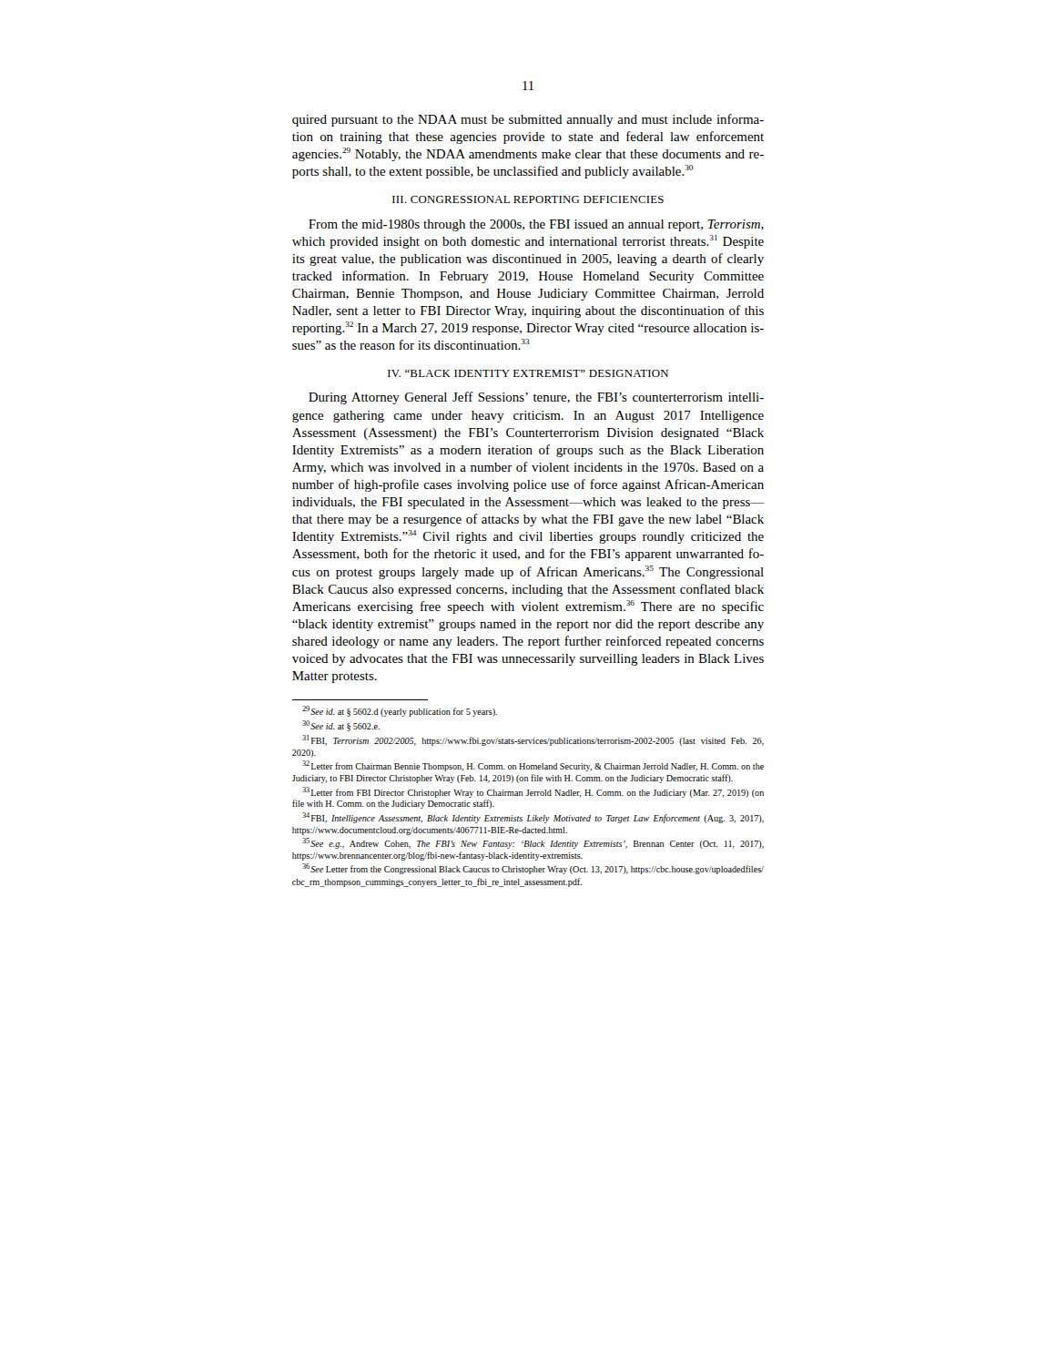11
quired pursuant to the NDAA must be submitted annually and must include information on training that these agencies provide to state and federal law enforcement agencies.29 Notably, the NDAA amendments make clear that these documents and reports shall, to the extent possible, be unclassified and publicly available.30
III. Congressional Reporting Deficiencies
From the mid-1980s through the 2000s, the FBI issued an annual report, Terrorism, which provided insight on both domestic and international terrorist threats.31 Despite its great value, the publication was discontinued in 2005, leaving a dearth of clearly tracked information. In February 2019, House Homeland Security Committee Chairman, Bennie Thompson, and House Judiciary Committee Chairman, Jerrold Nadler, sent a letter to FBI Director Wray, inquiring about the discontinuation of this reporting.32 In a March 27, 2019 response, Director Wray cited “resource allocation issues” as the reason for its discontinuation.33
IV. “Black Identity Extremist” Designation
During Attorney General Jeff Sessions’ tenure, the FBI’s counterterrorism intelligence gathering came under heavy criticism. In an August 2017 Intelligence Assessment (Assessment) the FBI’s Counterterrorism Division designated “Black Identity Extremists” as a modern iteration of groups such as the Black Liberation Army, which was involved in a number of violent incidents in the 1970s. Based on a number of high-profile cases involving police use of force against African-American individuals, the FBI speculated in the Assessment—which was leaked to the press—that there may be a resurgence of attacks by what the FBI gave the new label “Black Identity Extremists.”34 Civil rights and civil liberties groups roundly criticized the Assessment, both for the rhetoric it used, and for the FBI’s apparent unwarranted focus on protest groups largely made up of African Americans.35 The Congressional Black Caucus also expressed concerns, including that the Assessment conflated black Americans exercising free speech with violent extremism.36 There are no specific “black identity extremist” groups named in the report nor did the report describe any shared ideology or name any leaders. The report further reinforced repeated concerns voiced by advocates that the FBI was unnecessarily surveilling leaders in Black Lives Matter protests.
29 See id. at § 5602.d (yearly publication for 5 years).
30 See id. at § 5602.e.
31 FBI, Terrorism 2002/2005, https://www.fbi.gov/stats-services/publications/terrorism-2002-2005 (last visited Feb. 26, 2020).
32 Letter from Chairman Bennie Thompson, H. Comm. on Homeland Security, & Chairman Jerrold Nadler, H. Comm. on the Judiciary, to FBI Director Christopher Wray (Feb. 14, 2019) (on file with H. Comm. on the Judiciary Democratic staff).
33 Letter from FBI Director Christopher Wray to Chairman Jerrold Nadler, H. Comm. on the Judiciary (Mar. 27, 2019) (on file with H. Comm. on the Judiciary Democratic staff).
34 FBI, Intelligence Assessment, Black Identity Extremists Likely Motivated to Target Law Enforcement (Aug. 3, 2017), https://www.documentcloud.org/documents/4067711-BIE-Re-dacted.html.
35 See e.g., Andrew Cohen, The FBI’s New Fantasy: ‘Black Identity Extremists’, Brennan Center (Oct. 11, 2017), https://www.brennancenter.org/blog/fbi-new-fantasy-black-identity-extremists.
36 See Letter from the Congressional Black Caucus to Christopher Wray (Oct. 13, 2017), https://cbc.house.gov/uploadedfiles/
cbc_rm_thompson_cummings_conyers_letter_to_fbi_re_intel_assessment.pdf.